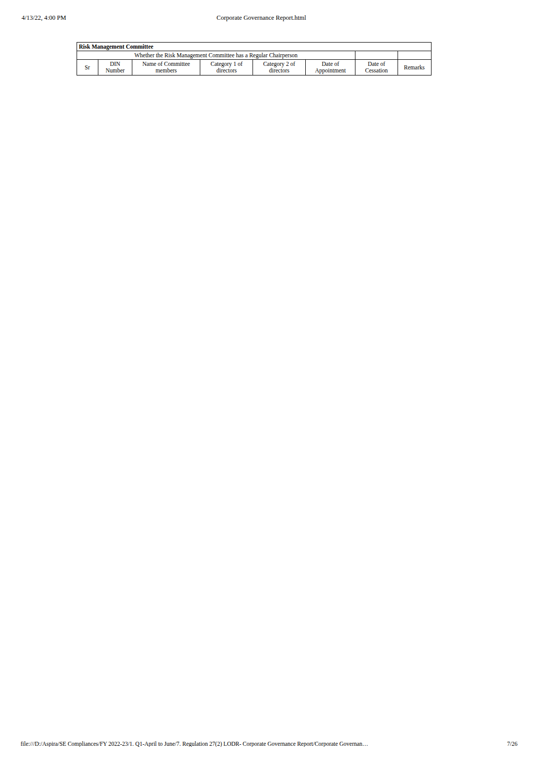4/13/22, 4:00 PM
Corporate Governance Report.html
| Risk Management Committee |
| Whether the Risk Management Committee has a Regular Chairperson | | |
| Sr | DIN Number | Name of Committee members | Category 1 of directors | Category 2 of directors | Date of Appointment | Date of Cessation | Remarks |
file:///D:/Aspira/SE Compliances/FY 2022-23/1. Q1-April to June/7. Regulation 27(2) LODR- Corporate Governance Report/Corporate Governan…
7/26